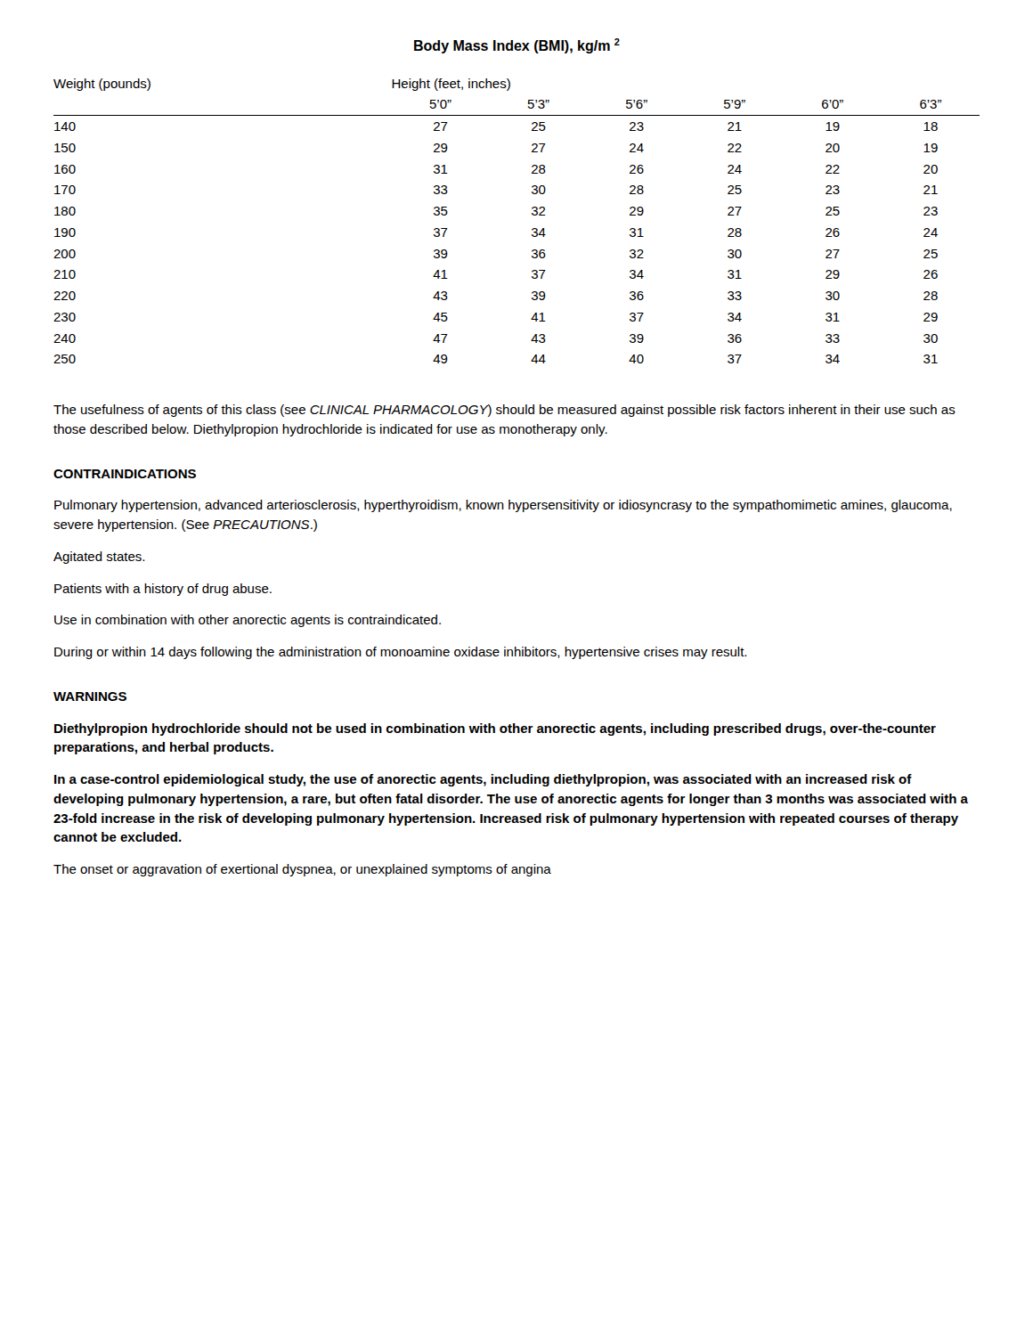Body Mass Index (BMI), kg/m 2
| Weight (pounds) | Height (feet, inches) |
| --- | --- |
| | 5’0” | 5’3” | 5’6” | 5’9” | 6’0” | 6’3” |
| 140 | 27 | 25 | 23 | 21 | 19 | 18 |
| 150 | 29 | 27 | 24 | 22 | 20 | 19 |
| 160 | 31 | 28 | 26 | 24 | 22 | 20 |
| 170 | 33 | 30 | 28 | 25 | 23 | 21 |
| 180 | 35 | 32 | 29 | 27 | 25 | 23 |
| 190 | 37 | 34 | 31 | 28 | 26 | 24 |
| 200 | 39 | 36 | 32 | 30 | 27 | 25 |
| 210 | 41 | 37 | 34 | 31 | 29 | 26 |
| 220 | 43 | 39 | 36 | 33 | 30 | 28 |
| 230 | 45 | 41 | 37 | 34 | 31 | 29 |
| 240 | 47 | 43 | 39 | 36 | 33 | 30 |
| 250 | 49 | 44 | 40 | 37 | 34 | 31 |
The usefulness of agents of this class (see CLINICAL PHARMACOLOGY) should be measured against possible risk factors inherent in their use such as those described below. Diethylpropion hydrochloride is indicated for use as monotherapy only.
CONTRAINDICATIONS
Pulmonary hypertension, advanced arteriosclerosis, hyperthyroidism, known hypersensitivity or idiosyncrasy to the sympathomimetic amines, glaucoma, severe hypertension. (See PRECAUTIONS.)
Agitated states.
Patients with a history of drug abuse.
Use in combination with other anorectic agents is contraindicated.
During or within 14 days following the administration of monoamine oxidase inhibitors, hypertensive crises may result.
WARNINGS
Diethylpropion hydrochloride should not be used in combination with other anorectic agents, including prescribed drugs, over-the-counter preparations, and herbal products.
In a case-control epidemiological study, the use of anorectic agents, including diethylpropion, was associated with an increased risk of developing pulmonary hypertension, a rare, but often fatal disorder. The use of anorectic agents for longer than 3 months was associated with a 23-fold increase in the risk of developing pulmonary hypertension. Increased risk of pulmonary hypertension with repeated courses of therapy cannot be excluded.
The onset or aggravation of exertional dyspnea, or unexplained symptoms of angina